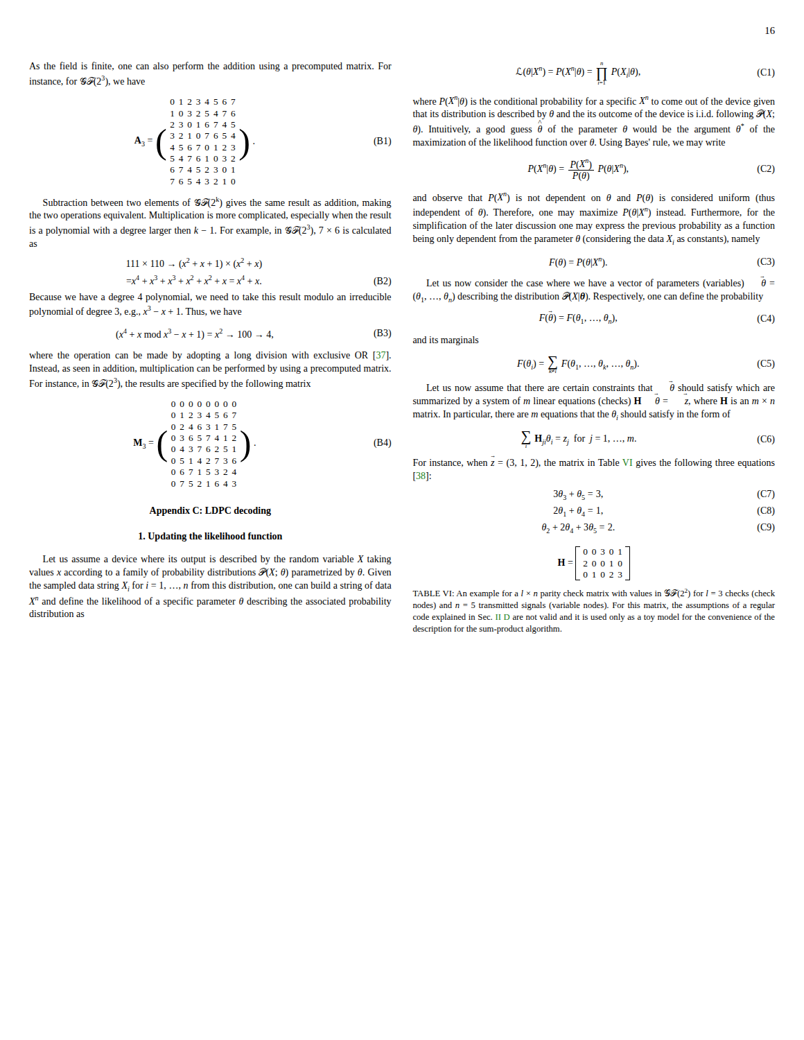16
As the field is finite, one can also perform the addition using a precomputed matrix. For instance, for 𝒢ℱ(23), we have
A3 = (
| 0 | 1 | 2 | 3 | 4 | 5 | 6 | 7 |
| 1 | 0 | 3 | 2 | 5 | 4 | 7 | 6 |
| 2 | 3 | 0 | 1 | 6 | 7 | 4 | 5 |
| 3 | 2 | 1 | 0 | 7 | 6 | 5 | 4 |
| 4 | 5 | 6 | 7 | 0 | 1 | 2 | 3 |
| 5 | 4 | 7 | 6 | 1 | 0 | 3 | 2 |
| 6 | 7 | 4 | 5 | 2 | 3 | 0 | 1 |
| 7 | 6 | 5 | 4 | 3 | 2 | 1 | 0 |
) .
(B1)
Subtraction between two elements of 𝒢ℱ(2k) gives the same result as addition, making the two operations equivalent. Multiplication is more complicated, especially when the result is a polynomial with a degree larger then k − 1. For example, in 𝒢ℱ(23), 7 × 6 is calculated as
111 × 110 → (x2 + x + 1) × (x2 + x)
=x4 + x3 + x3 + x2 + x2 + x = x4 + x.
(B2)
Because we have a degree 4 polynomial, we need to take this result modulo an irreducible polynomial of degree 3, e.g., x3 − x + 1. Thus, we have
(x4 + x mod x3 − x + 1) = x2 → 100 → 4,
(B3)
where the operation can be made by adopting a long division with exclusive OR [37]. Instead, as seen in addition, multiplication can be performed by using a precomputed matrix. For instance, in 𝒢ℱ(23), the results are specified by the following matrix
M3 = (
| 0 | 0 | 0 | 0 | 0 | 0 | 0 | 0 |
| 0 | 1 | 2 | 3 | 4 | 5 | 6 | 7 |
| 0 | 2 | 4 | 6 | 3 | 1 | 7 | 5 |
| 0 | 3 | 6 | 5 | 7 | 4 | 1 | 2 |
| 0 | 4 | 3 | 7 | 6 | 2 | 5 | 1 |
| 0 | 5 | 1 | 4 | 2 | 7 | 3 | 6 |
| 0 | 6 | 7 | 1 | 5 | 3 | 2 | 4 |
| 0 | 7 | 5 | 2 | 1 | 6 | 4 | 3 |
) .
(B4)
Appendix C: LDPC decoding
1. Updating the likelihood function
Let us assume a device where its output is described by the random variable X taking values x according to a family of probability distributions 𝒫(X; θ) parametrized by θ. Given the sampled data string Xi for i = 1, …, n from this distribution, one can build a string of data Xn and define the likelihood of a specific parameter θ describing the associated probability distribution as
ℒ(θ|Xn) = P(Xn|θ) = n∏i=1 P(Xi|θ),
(C1)
where P(Xn|θ) is the conditional probability for a specific Xn to come out of the device given that its distribution is described by θ and the its outcome of the device is i.i.d. following 𝒫(X; θ). Intuitively, a good guess θ of the parameter θ would be the argument θ* of the maximization of the likelihood function over θ. Using Bayes' rule, we may write
P(Xn|θ) = P(Xn) P(θ) P(θ|Xn),
(C2)
and observe that P(Xn) is not dependent on θ and P(θ) is considered uniform (thus independent of θ). Therefore, one may maximize P(θ|Xn) instead. Furthermore, for the simplification of the later discussion one may express the previous probability as a function being only dependent from the parameter θ (considering the data Xi as constants), namely
F(θ) = P(θ|Xn).
(C3)
Let us now consider the case where we have a vector of parameters (variables) θ = (θ1, …, θn) describing the distribution 𝒫(X|θ). Respectively, one can define the probability
F(θ) = F(θ1, …, θn),
(C4)
and its marginals
F(θi) = ∑k≠i F(θ1, …, θk, …, θn).
(C5)
Let us now assume that there are certain constraints that θ should satisfy which are summarized by a system of m linear equations (checks) Hθ = z, where H is an m × n matrix. In particular, there are m equations that the θi should satisfy in the form of
∑i Hjiθi = zj for j = 1, …, m.
(C6)
For instance, when z = (3, 1, 2), the matrix in Table VI gives the following three equations [38]:
3θ3 + θ5 =
3,
(C7)
2θ1 + θ4 =
1,
(C8)
θ2 + 2θ4 + 3θ5 =
2.
(C9)
H =
| 0 | 0 | 3 | 0 | 1 |
| 2 | 0 | 0 | 1 | 0 |
| 0 | 1 | 0 | 2 | 3 |
TABLE VI: An example for a l × n parity check matrix with values in 𝒢ℱ(22) for l = 3 checks (check nodes) and n = 5 transmitted signals (variable nodes). For this matrix, the assumptions of a regular code explained in Sec. II D are not valid and it is used only as a toy model for the convenience of the description for the sum-product algorithm.